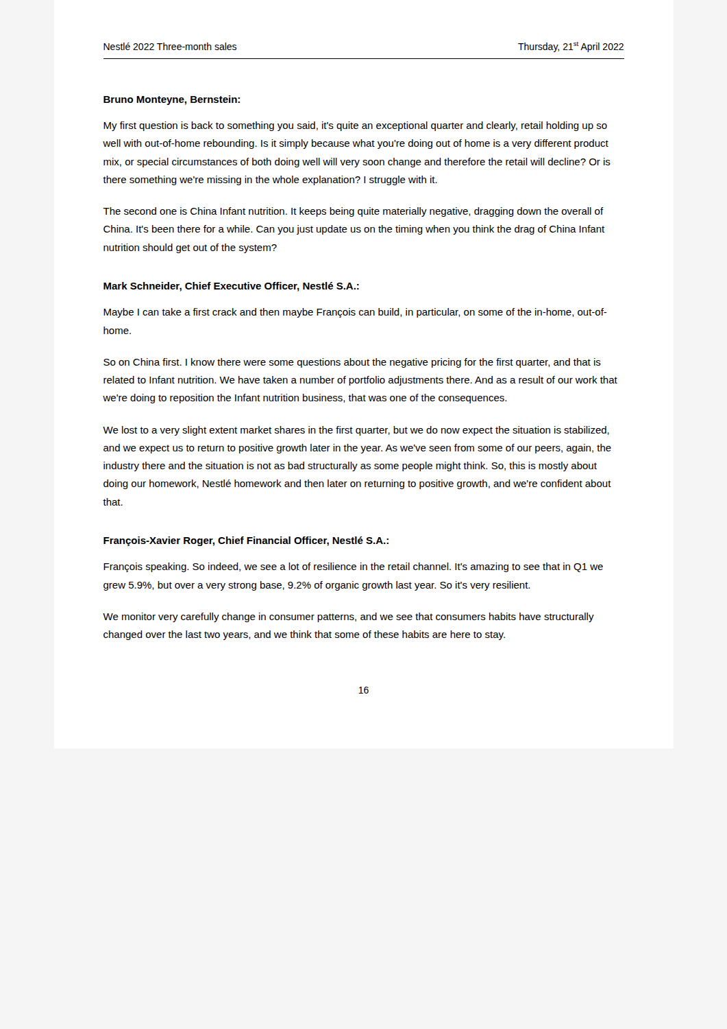Nestlé 2022 Three-month sales Thursday, 21st April 2022
Bruno Monteyne, Bernstein:
My first question is back to something you said, it's quite an exceptional quarter and clearly, retail holding up so well with out-of-home rebounding. Is it simply because what you're doing out of home is a very different product mix, or special circumstances of both doing well will very soon change and therefore the retail will decline? Or is there something we're missing in the whole explanation? I struggle with it.
The second one is China Infant nutrition. It keeps being quite materially negative, dragging down the overall of China. It's been there for a while. Can you just update us on the timing when you think the drag of China Infant nutrition should get out of the system?
Mark Schneider, Chief Executive Officer, Nestlé S.A.:
Maybe I can take a first crack and then maybe François can build, in particular, on some of the in-home, out-of-home.
So on China first. I know there were some questions about the negative pricing for the first quarter, and that is related to Infant nutrition. We have taken a number of portfolio adjustments there. And as a result of our work that we're doing to reposition the Infant nutrition business, that was one of the consequences.
We lost to a very slight extent market shares in the first quarter, but we do now expect the situation is stabilized, and we expect us to return to positive growth later in the year. As we've seen from some of our peers, again, the industry there and the situation is not as bad structurally as some people might think. So, this is mostly about doing our homework, Nestlé homework and then later on returning to positive growth, and we're confident about that.
François-Xavier Roger, Chief Financial Officer, Nestlé S.A.:
François speaking. So indeed, we see a lot of resilience in the retail channel. It's amazing to see that in Q1 we grew 5.9%, but over a very strong base, 9.2% of organic growth last year. So it's very resilient.
We monitor very carefully change in consumer patterns, and we see that consumers habits have structurally changed over the last two years, and we think that some of these habits are here to stay.
16